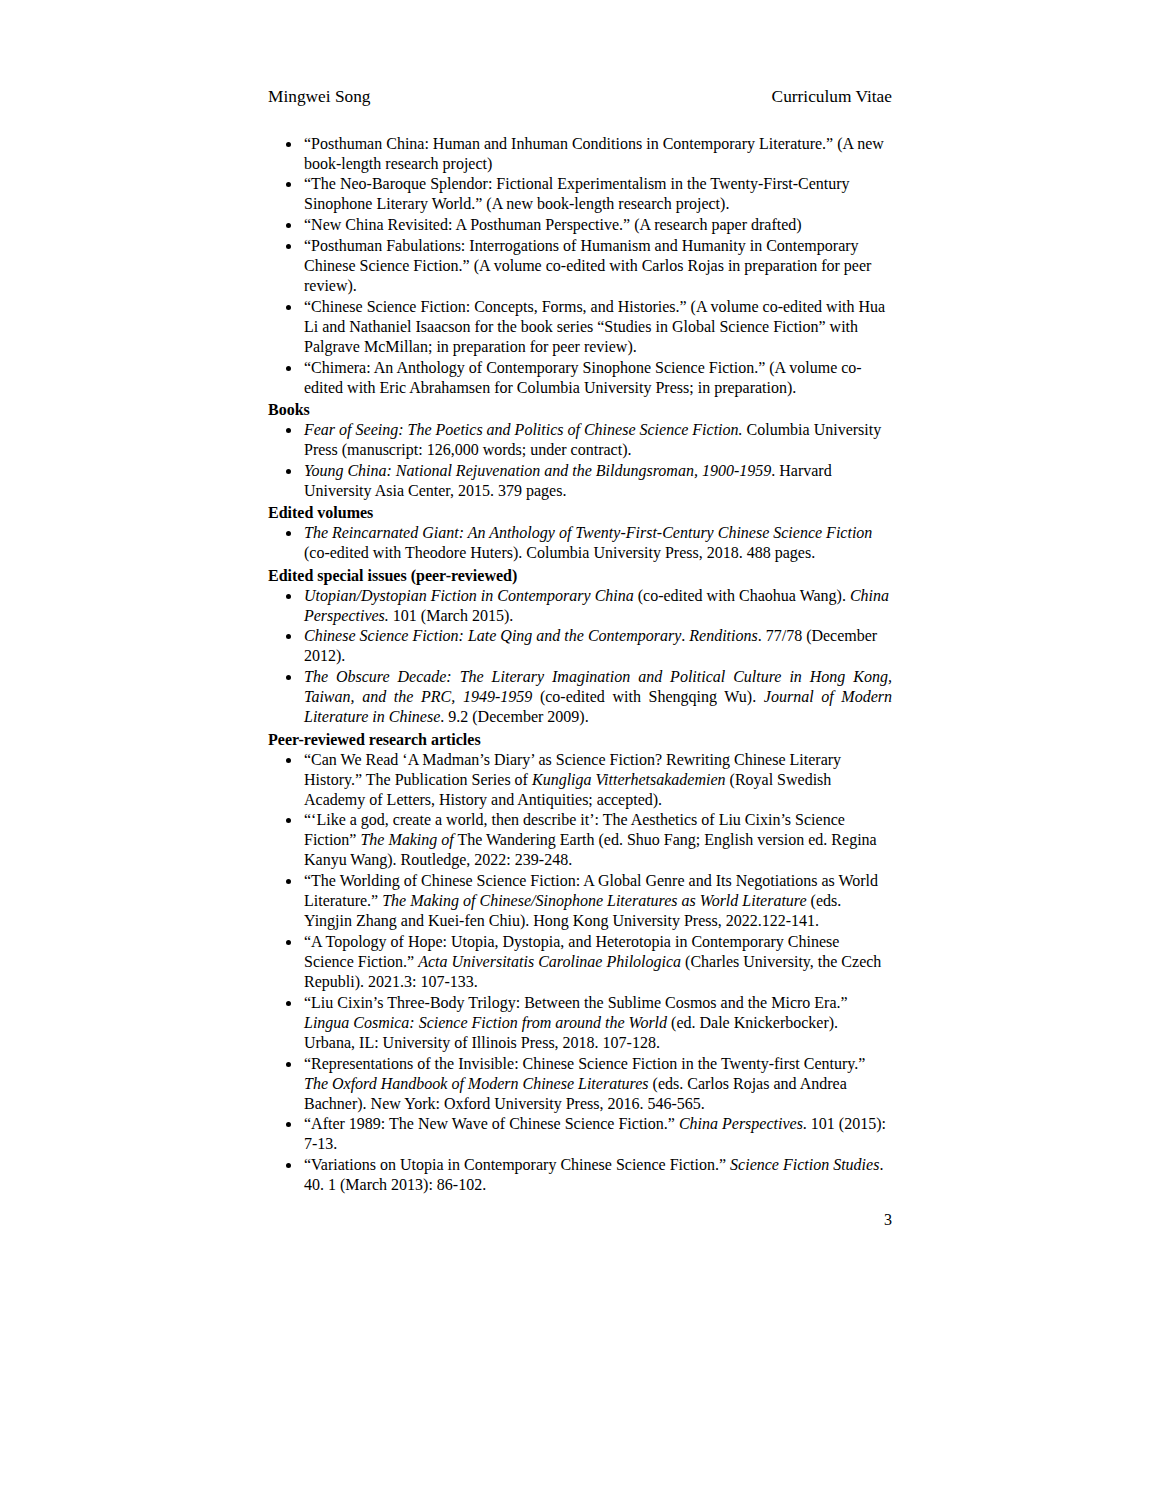Mingwei Song Curriculum Vitae
“Posthuman China: Human and Inhuman Conditions in Contemporary Literature.” (A new book-length research project)
“The Neo-Baroque Splendor: Fictional Experimentalism in the Twenty-First-Century Sinophone Literary World.” (A new book-length research project).
“New China Revisited: A Posthuman Perspective.” (A research paper drafted)
“Posthuman Fabulations: Interrogations of Humanism and Humanity in Contemporary Chinese Science Fiction.” (A volume co-edited with Carlos Rojas in preparation for peer review).
“Chinese Science Fiction: Concepts, Forms, and Histories.” (A volume co-edited with Hua Li and Nathaniel Isaacson for the book series “Studies in Global Science Fiction” with Palgrave McMillan; in preparation for peer review).
“Chimera: An Anthology of Contemporary Sinophone Science Fiction.” (A volume co-edited with Eric Abrahamsen for Columbia University Press; in preparation).
Books
Fear of Seeing: The Poetics and Politics of Chinese Science Fiction. Columbia University Press (manuscript: 126,000 words; under contract).
Young China: National Rejuvenation and the Bildungsroman, 1900-1959. Harvard University Asia Center, 2015. 379 pages.
Edited volumes
The Reincarnated Giant: An Anthology of Twenty-First-Century Chinese Science Fiction (co-edited with Theodore Huters). Columbia University Press, 2018. 488 pages.
Edited special issues (peer-reviewed)
Utopian/Dystopian Fiction in Contemporary China (co-edited with Chaohua Wang). China Perspectives. 101 (March 2015).
Chinese Science Fiction: Late Qing and the Contemporary. Renditions. 77/78 (December 2012).
The Obscure Decade: The Literary Imagination and Political Culture in Hong Kong, Taiwan, and the PRC, 1949-1959 (co-edited with Shengqing Wu). Journal of Modern Literature in Chinese. 9.2 (December 2009).
Peer-reviewed research articles
“Can We Read ‘A Madman’s Diary’ as Science Fiction? Rewriting Chinese Literary History.” The Publication Series of Kungliga Vitterhetsakademien (Royal Swedish Academy of Letters, History and Antiquities; accepted).
“‘Like a god, create a world, then describe it’: The Aesthetics of Liu Cixin’s Science Fiction” The Making of The Wandering Earth (ed. Shuo Fang; English version ed. Regina Kanyu Wang). Routledge, 2022: 239-248.
“The Worlding of Chinese Science Fiction: A Global Genre and Its Negotiations as World Literature.” The Making of Chinese/Sinophone Literatures as World Literature (eds. Yingjin Zhang and Kuei-fen Chiu). Hong Kong University Press, 2022.122-141.
“A Topology of Hope: Utopia, Dystopia, and Heterotopia in Contemporary Chinese Science Fiction.” Acta Universitatis Carolinae Philologica (Charles University, the Czech Republi). 2021.3: 107-133.
“Liu Cixin’s Three-Body Trilogy: Between the Sublime Cosmos and the Micro Era.” Lingua Cosmica: Science Fiction from around the World (ed. Dale Knickerbocker). Urbana, IL: University of Illinois Press, 2018. 107-128.
“Representations of the Invisible: Chinese Science Fiction in the Twenty-first Century.” The Oxford Handbook of Modern Chinese Literatures (eds. Carlos Rojas and Andrea Bachner). New York: Oxford University Press, 2016. 546-565.
“After 1989: The New Wave of Chinese Science Fiction.” China Perspectives. 101 (2015): 7-13.
“Variations on Utopia in Contemporary Chinese Science Fiction.” Science Fiction Studies. 40. 1 (March 2013): 86-102.
3